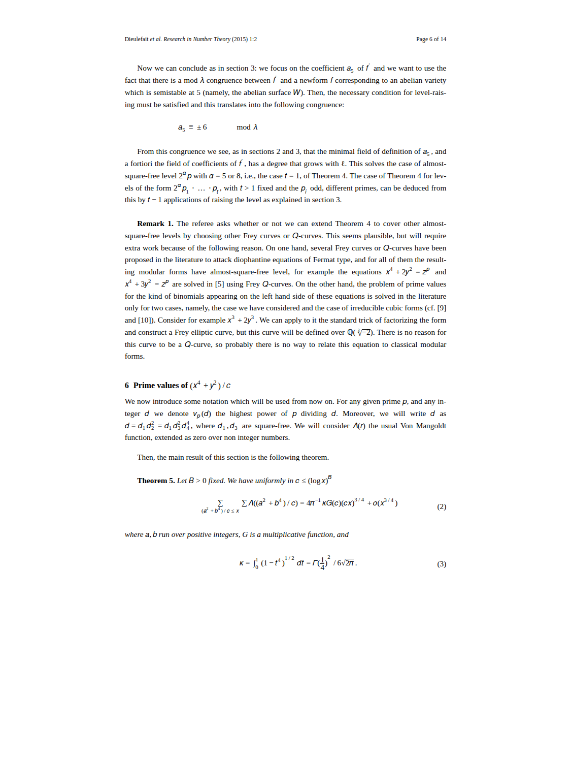Dieulefait et al. Research in Number Theory (2015) 1:2
Page 6 of 14
Now we can conclude as in section 3: we focus on the coefficient a5 of f′ and we want to use the fact that there is a mod λ congruence between f′ and a newform f corresponding to an abelian variety which is semistable at 5 (namely, the abelian surface W). Then, the necessary condition for level-raising must be satisfied and this translates into the following congruence:
a5 ≡ ±6 modλ
From this congruence we see, as in sections 2 and 3, that the minimal field of definition of a5, and a fortiori the field of coefficients of f′, has a degree that grows with ℓ. This solves the case of almost-square-free level 2αp with α=5 or 8, i.e., the case t=1, of Theorem 4. The case of Theorem 4 for levels of the form 2αp1⋅…⋅pt, with t>1 fixed and the pi odd, different primes, can be deduced from this by t−1 applications of raising the level as explained in section 3.
Remark 1. The referee asks whether or not we can extend Theorem 4 to cover other almost-square-free levels by choosing other Frey curves or Q-curves. This seems plausible, but will require extra work because of the following reason. On one hand, several Frey curves or Q-curves have been proposed in the literature to attack diophantine equations of Fermat type, and for all of them the resulting modular forms have almost-square-free level, for example the equations x4+2y2=zp and x4+3y2=zp are solved in [5] using Frey Q-curves. On the other hand, the problem of prime values for the kind of binomials appearing on the left hand side of these equations is solved in the literature only for two cases, namely, the case we have considered and the case of irreducible cubic forms (cf. [9] and [10]). Consider for example x3+2y3. We can apply to it the standard trick of factorizing the form and construct a Frey elliptic curve, but this curve will be defined over ℚ(−23). There is no reason for this curve to be a Q-curve, so probably there is no way to relate this equation to classical modular forms.
6 Prime values of (x4+y2)/c
We now introduce some notation which will be used from now on. For any given prime p, and any integer d we denote νp(d) the highest power of p dividing d. Moreover, we will write d as d=d1d22=d1d32d44, where d1,d3 are square-free. We will consider Λ(r) the usual Von Mangoldt function, extended as zero over non integer numbers.
Then, the main result of this section is the following theorem.
Theorem 5. Let B>0 fixed. We have uniformly in c≤(logx)B
∑ (a2+b4)/c≤x ∑ Λ ( (a2+b4) /c ) = 4π−1 κ G(c) (cx)3/4 + o (x3/4) (2)
where a,b run over positive integers, G is a multiplicative function, and
κ = ∫ 0 1 (1−t4) 1/2 dt = Γ (14) 2 / 6 2π . (3)